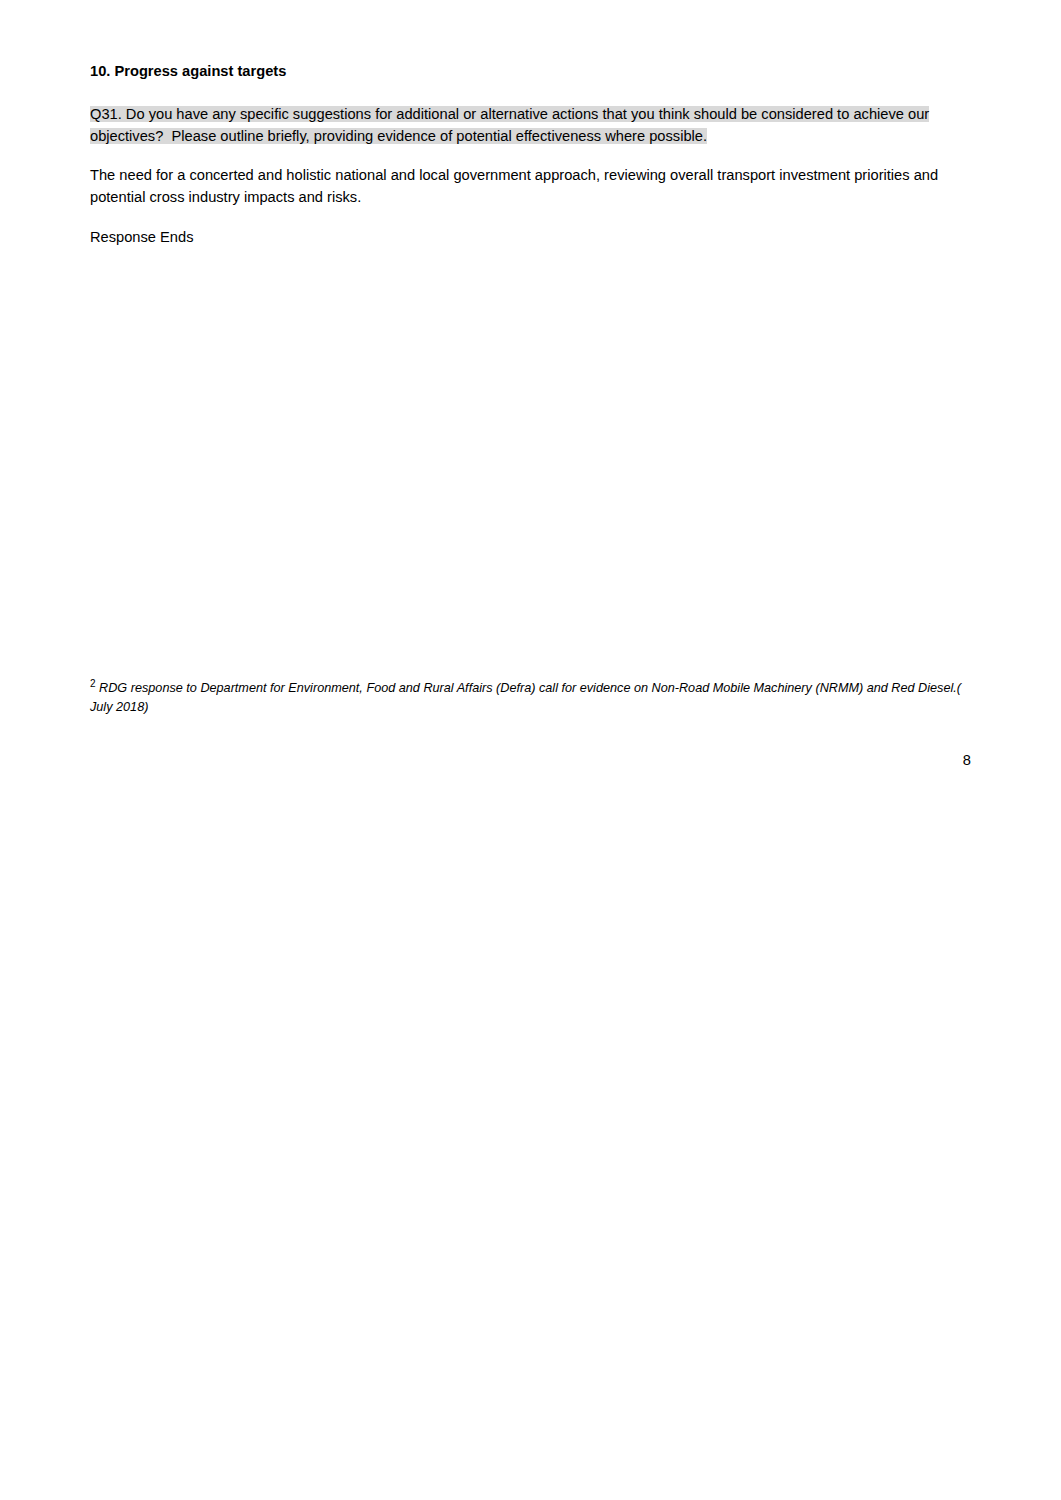10. Progress against targets
Q31. Do you have any specific suggestions for additional or alternative actions that you think should be considered to achieve our objectives? Please outline briefly, providing evidence of potential effectiveness where possible.
The need for a concerted and holistic national and local government approach, reviewing overall transport investment priorities and potential cross industry impacts and risks.
Response Ends
2 RDG response to Department for Environment, Food and Rural Affairs (Defra) call for evidence on Non-Road Mobile Machinery (NRMM) and Red Diesel.( July 2018)
8